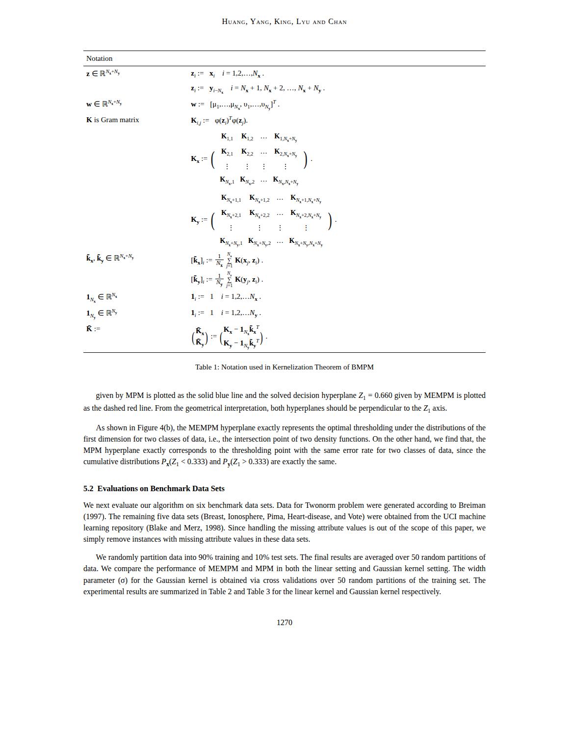Huang, Yang, King, Lyu and Chan
Table 1: Notation used in Kernelization Theorem of BMPM
| Notation |
| --- |
| z ∈ ℝ N x + N y | z i := x i i = 1,2,…, N x . |
| | z i := y i − N x i = N x + 1, N x + 2, …, N x + N y . |
| w ∈ ℝ N x + N y | w := [μ 1 ,…,μ N x , υ 1 ,…,υ N y ] T . |
| K is Gram matrix | K i , j := φ( z i ) T φ( z j ). |
| | K x := ( / K 1,1 / K 1,2 / … / K 1, N x + N y / / K 2,1 / K 2,2 / … / K 2, N x + N y / / ⋮ / ⋮ / ⋮ / ⋮ / / K N x ,1 / K N x ,2 / … / K N x , N x + N y / ) . |
| | K y := ( / K N x +1,1 / K N x +1,2 / … / K N x +1, N x + N y / / K N x +2,1 / K N x +2,2 / … / K N x +2, N x + N y / / ⋮ / ⋮ / ⋮ / ⋮ / / K N x + N y ,1 / K N x + N y ,2 / … / K N x + N y , N x + N y / ) . |
| k̃ x , k̃ y ∈ ℝ N x + N y | [ k̃ x ] i := 1 N x N x ∑ j =1 K ( x j , z i ) . |
| | [ k̃ y ] i := 1 N y N y ∑ j =1 K ( y j , z i ) . |
| 1 N x ∈ ℝ N x | 1 i := 1 i = 1,2,… N x . |
| 1 N y ∈ ℝ N y | 1 i := 1 i = 1,2,… N y . |
| K̃ := | ( K̃ x K̃ y ) := ( K x − 1 N x k̃ x T K y − 1 N y k̃ y T ) . |
given by MPM is plotted as the solid blue line and the solved decision hyperplane Z1 = 0.660 given by MEMPM is plotted as the dashed red line. From the geometrical interpretation, both hyperplanes should be perpendicular to the Z1 axis.
As shown in Figure 4(b), the MEMPM hyperplane exactly represents the optimal thresholding under the distributions of the first dimension for two classes of data, i.e., the intersection point of two density functions. On the other hand, we find that, the MPM hyperplane exactly corresponds to the thresholding point with the same error rate for two classes of data, since the cumulative distributions Px(Z1 < 0.333) and Py(Z1 > 0.333) are exactly the same.
5.2 Evaluations on Benchmark Data Sets
We next evaluate our algorithm on six benchmark data sets. Data for Twonorm problem were generated according to Breiman (1997). The remaining five data sets (Breast, Ionosphere, Pima, Heart-disease, and Vote) were obtained from the UCI machine learning repository (Blake and Merz, 1998). Since handling the missing attribute values is out of the scope of this paper, we simply remove instances with missing attribute values in these data sets.
We randomly partition data into 90% training and 10% test sets. The final results are averaged over 50 random partitions of data. We compare the performance of MEMPM and MPM in both the linear setting and Gaussian kernel setting. The width parameter (σ) for the Gaussian kernel is obtained via cross validations over 50 random partitions of the training set. The experimental results are summarized in Table 2 and Table 3 for the linear kernel and Gaussian kernel respectively.
1270